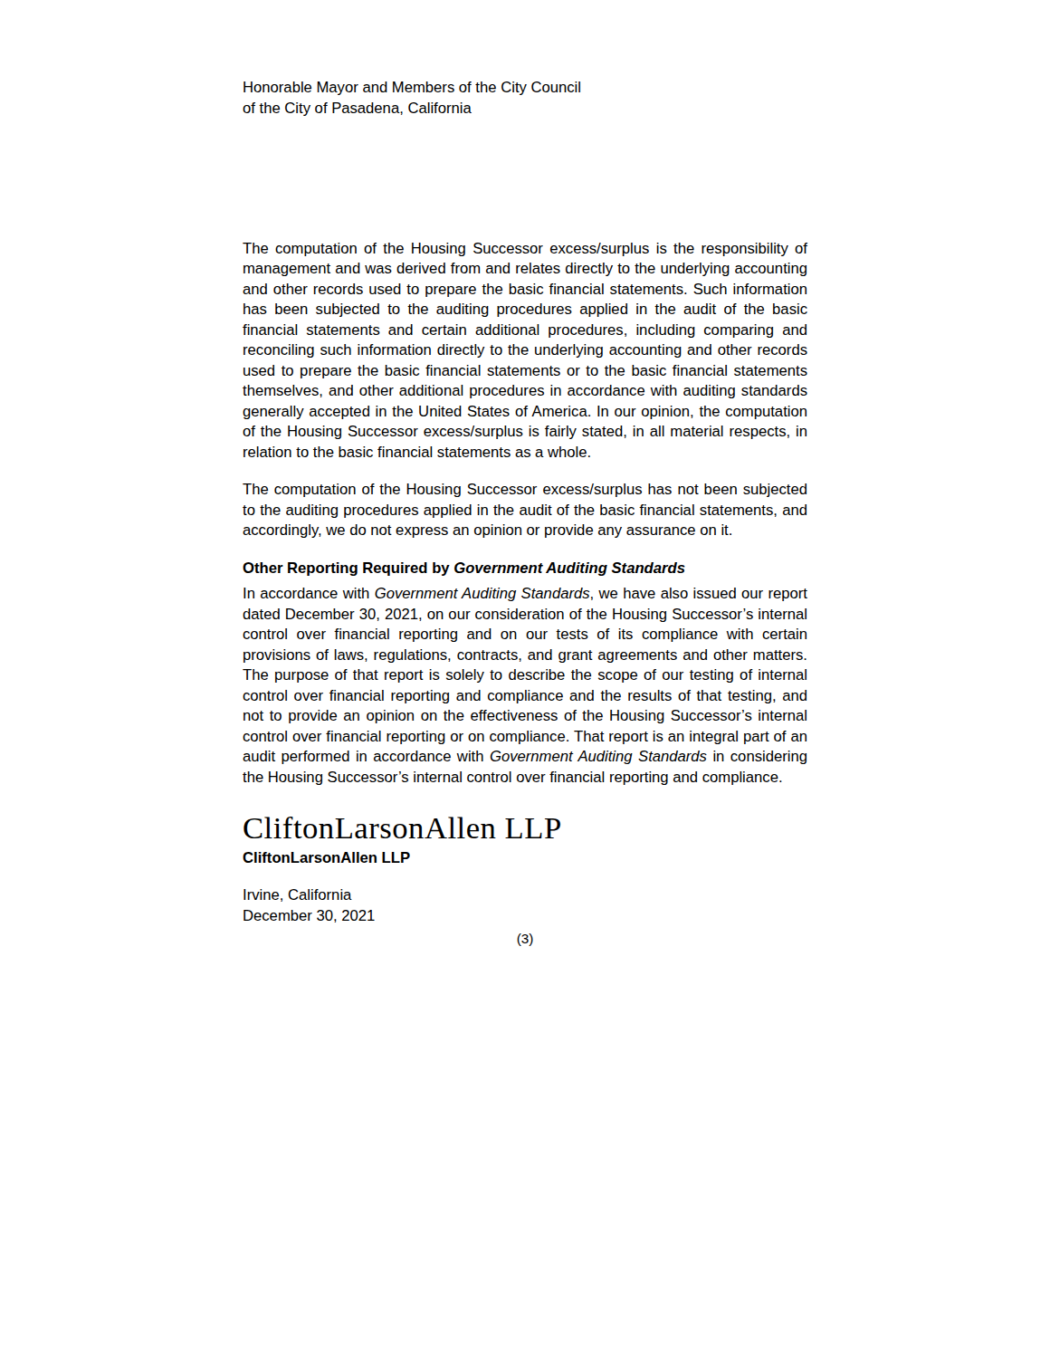Honorable Mayor and Members of the City Council
of the City of Pasadena, California
The computation of the Housing Successor excess/surplus is the responsibility of management and was derived from and relates directly to the underlying accounting and other records used to prepare the basic financial statements. Such information has been subjected to the auditing procedures applied in the audit of the basic financial statements and certain additional procedures, including comparing and reconciling such information directly to the underlying accounting and other records used to prepare the basic financial statements or to the basic financial statements themselves, and other additional procedures in accordance with auditing standards generally accepted in the United States of America. In our opinion, the computation of the Housing Successor excess/surplus is fairly stated, in all material respects, in relation to the basic financial statements as a whole.
The computation of the Housing Successor excess/surplus has not been subjected to the auditing procedures applied in the audit of the basic financial statements, and accordingly, we do not express an opinion or provide any assurance on it.
Other Reporting Required by Government Auditing Standards
In accordance with Government Auditing Standards, we have also issued our report dated December 30, 2021, on our consideration of the Housing Successor’s internal control over financial reporting and on our tests of its compliance with certain provisions of laws, regulations, contracts, and grant agreements and other matters. The purpose of that report is solely to describe the scope of our testing of internal control over financial reporting and compliance and the results of that testing, and not to provide an opinion on the effectiveness of the Housing Successor’s internal control over financial reporting or on compliance. That report is an integral part of an audit performed in accordance with Government Auditing Standards in considering the Housing Successor’s internal control over financial reporting and compliance.
CliftonLarsonAllen LLP
CliftonLarsonAllen LLP
Irvine, California
December 30, 2021
(3)